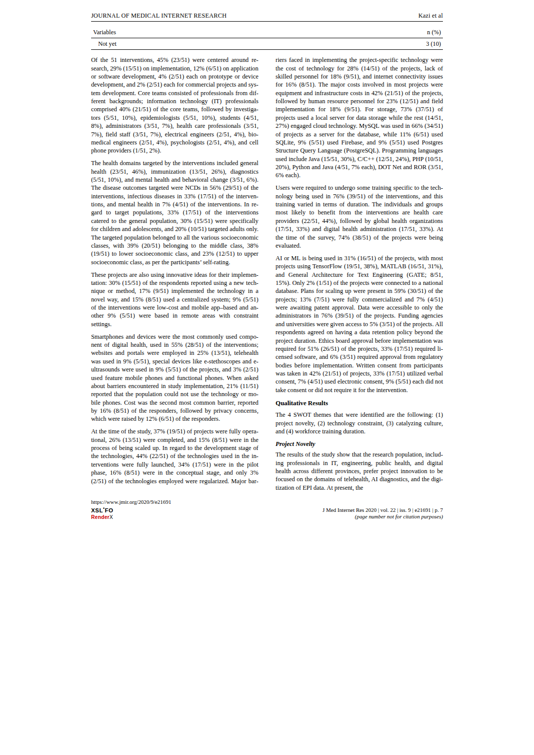Journal of Medical Internet Research
Kazi et al
| Variables | n (%) |
| --- | --- |
| Not yet | 3 (10) |
Of the 51 interventions, 45% (23/51) were centered around research, 29% (15/51) on implementation, 12% (6/51) on application or software development, 4% (2/51) each on prototype or device development, and 2% (2/51) each for commercial projects and system development. Core teams consisted of professionals from different backgrounds; information technology (IT) professionals comprised 40% (21/51) of the core teams, followed by investigators (5/51, 10%), epidemiologists (5/51, 10%), students (4/51, 8%), administrators (3/51, 7%), health care professionals (3/51, 7%), field staff (3/51, 7%), electrical engineers (2/51, 4%), biomedical engineers (2/51, 4%), psychologists (2/51, 4%), and cell phone providers (1/51, 2%).
The health domains targeted by the interventions included general health (23/51, 46%), immunization (13/51, 26%), diagnostics (5/51, 10%), and mental health and behavioral change (3/51, 6%). The disease outcomes targeted were NCDs in 56% (29/51) of the interventions, infectious diseases in 33% (17/51) of the interventions, and mental health in 7% (4/51) of the interventions. In regard to target populations, 33% (17/51) of the interventions catered to the general population, 30% (15/51) were specifically for children and adolescents, and 20% (10/51) targeted adults only. The targeted population belonged to all the various socioeconomic classes, with 39% (20/51) belonging to the middle class, 38% (19/51) to lower socioeconomic class, and 23% (12/51) to upper socioeconomic class, as per the participants’ self-rating.
These projects are also using innovative ideas for their implementation: 30% (15/51) of the respondents reported using a new technique or method, 17% (9/51) implemented the technology in a novel way, and 15% (8/51) used a centralized system; 9% (5/51) of the interventions were low-cost and mobile app–based and another 9% (5/51) were based in remote areas with constraint settings.
Smartphones and devices were the most commonly used component of digital health, used in 55% (28/51) of the interventions; websites and portals were employed in 25% (13/51), telehealth was used in 9% (5/51), special devices like e-stethoscopes and e-ultrasounds were used in 9% (5/51) of the projects, and 3% (2/51) used feature mobile phones and functional phones. When asked about barriers encountered in study implementation, 21% (11/51) reported that the population could not use the technology or mobile phones. Cost was the second most common barrier, reported by 16% (8/51) of the responders, followed by privacy concerns, which were raised by 12% (6/51) of the responders.
At the time of the study, 37% (19/51) of projects were fully operational, 26% (13/51) were completed, and 15% (8/51) were in the process of being scaled up. In regard to the development stage of the technologies, 44% (22/51) of the technologies used in the interventions were fully launched, 34% (17/51) were in the pilot phase, 16% (8/51) were in the conceptual stage, and only 3% (2/51) of the technologies employed were regularized. Major barriers faced in implementing the project-specific technology were the cost of technology for 28% (14/51) of the projects, lack of skilled personnel for 18% (9/51), and internet connectivity issues for 16% (8/51). The major costs involved in most projects were equipment and infrastructure costs in 42% (21/51) of the projects, followed by human resource personnel for 23% (12/51) and field implementation for 18% (9/51). For storage, 73% (37/51) of projects used a local server for data storage while the rest (14/51, 27%) engaged cloud technology. MySQL was used in 66% (34/51) of projects as a server for the database, while 11% (6/51) used SQLite, 9% (5/51) used Firebase, and 9% (5/51) used Postgres Structure Query Language (PostgreSQL). Programming languages used include Java (15/51, 30%), C/C++ (12/51, 24%), PHP (10/51, 20%), Python and Java (4/51, 7% each), DOT Net and ROR (3/51, 6% each).
Users were required to undergo some training specific to the technology being used in 76% (39/51) of the interventions, and this training varied in terms of duration. The individuals and groups most likely to benefit from the interventions are health care providers (22/51, 44%), followed by global health organizations (17/51, 33%) and digital health administration (17/51, 33%). At the time of the survey, 74% (38/51) of the projects were being evaluated.
AI or ML is being used in 31% (16/51) of the projects, with most projects using TensorFlow (19/51, 38%), MATLAB (16/51, 31%), and General Architecture for Text Engineering (GATE; 8/51, 15%). Only 2% (1/51) of the projects were connected to a national database. Plans for scaling up were present in 59% (30/51) of the projects; 13% (7/51) were fully commercialized and 7% (4/51) were awaiting patent approval. Data were accessible to only the administrators in 76% (39/51) of the projects. Funding agencies and universities were given access to 5% (3/51) of the projects. All respondents agreed on having a data retention policy beyond the project duration. Ethics board approval before implementation was required for 51% (26/51) of the projects, 33% (17/51) required licensed software, and 6% (3/51) required approval from regulatory bodies before implementation. Written consent from participants was taken in 42% (21/51) of projects, 33% (17/51) utilized verbal consent, 7% (4/51) used electronic consent, 9% (5/51) each did not take consent or did not require it for the intervention.
Qualitative Results
The 4 SWOT themes that were identified are the following: (1) project novelty, (2) technology constraint, (3) catalyzing culture, and (4) workforce training duration.
Project Novelty
The results of the study show that the research population, including professionals in IT, engineering, public health, and digital health across different provinces, prefer project innovation to be focused on the domains of telehealth, AI diagnostics, and the digitization of EPI data. At present, the
https://www.jmir.org/2020/9/e21691
XSL•FO
Render X
J Med Internet Res 2020 | vol. 22 | iss. 9 | e21691 | p. 7
(page number not for citation purposes)